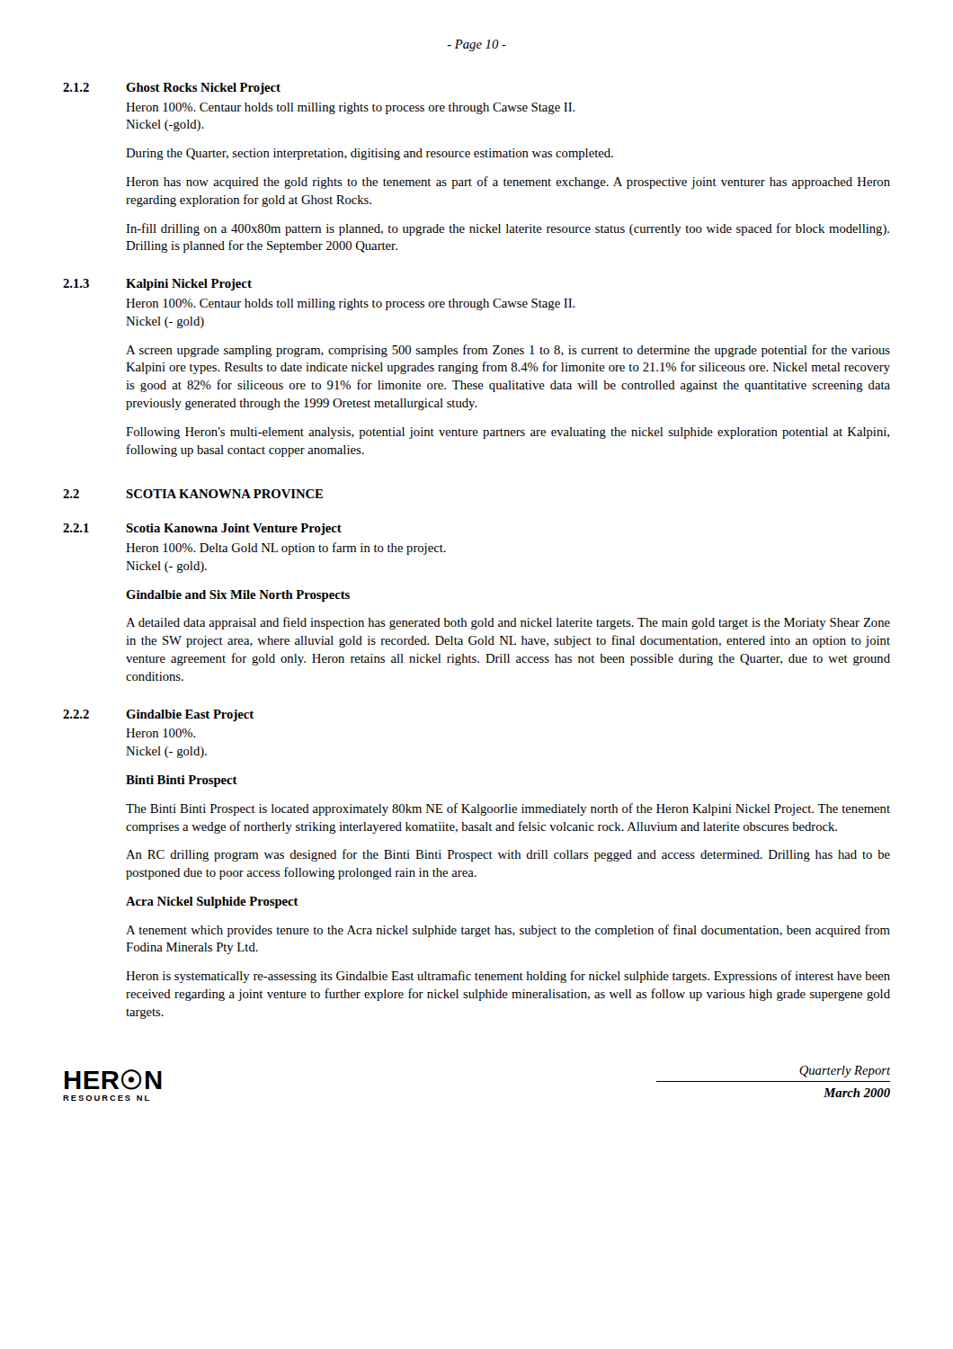- Page 10 -
2.1.2 Ghost Rocks Nickel Project
Heron 100%. Centaur holds toll milling rights to process ore through Cawse Stage II.
Nickel (-gold).
During the Quarter, section interpretation, digitising and resource estimation was completed.
Heron has now acquired the gold rights to the tenement as part of a tenement exchange. A prospective joint venturer has approached Heron regarding exploration for gold at Ghost Rocks.
In-fill drilling on a 400x80m pattern is planned, to upgrade the nickel laterite resource status (currently too wide spaced for block modelling). Drilling is planned for the September 2000 Quarter.
2.1.3 Kalpini Nickel Project
Heron 100%. Centaur holds toll milling rights to process ore through Cawse Stage II.
Nickel (- gold)
A screen upgrade sampling program, comprising 500 samples from Zones 1 to 8, is current to determine the upgrade potential for the various Kalpini ore types. Results to date indicate nickel upgrades ranging from 8.4% for limonite ore to 21.1% for siliceous ore. Nickel metal recovery is good at 82% for siliceous ore to 91% for limonite ore. These qualitative data will be controlled against the quantitative screening data previously generated through the 1999 Oretest metallurgical study.
Following Heron's multi-element analysis, potential joint venture partners are evaluating the nickel sulphide exploration potential at Kalpini, following up basal contact copper anomalies.
2.2 SCOTIA KANOWNA PROVINCE
2.2.1 Scotia Kanowna Joint Venture Project
Heron 100%. Delta Gold NL option to farm in to the project.
Nickel (- gold).
Gindalbie and Six Mile North Prospects
A detailed data appraisal and field inspection has generated both gold and nickel laterite targets. The main gold target is the Moriaty Shear Zone in the SW project area, where alluvial gold is recorded. Delta Gold NL have, subject to final documentation, entered into an option to joint venture agreement for gold only. Heron retains all nickel rights. Drill access has not been possible during the Quarter, due to wet ground conditions.
2.2.2 Gindalbie East Project
Heron 100%.
Nickel (- gold).
Binti Binti Prospect
The Binti Binti Prospect is located approximately 80km NE of Kalgoorlie immediately north of the Heron Kalpini Nickel Project. The tenement comprises a wedge of northerly striking interlayered komatiite, basalt and felsic volcanic rock. Alluvium and laterite obscures bedrock.
An RC drilling program was designed for the Binti Binti Prospect with drill collars pegged and access determined. Drilling has had to be postponed due to poor access following prolonged rain in the area.
Acra Nickel Sulphide Prospect
A tenement which provides tenure to the Acra nickel sulphide target has, subject to the completion of final documentation, been acquired from Fodina Minerals Pty Ltd.
Heron is systematically re-assessing its Gindalbie East ultramafic tenement holding for nickel sulphide targets. Expressions of interest have been received regarding a joint venture to further explore for nickel sulphide mineralisation, as well as follow up various high grade supergene gold targets.
HER☉N RESOURCES NL
Quarterly Report
March 2000